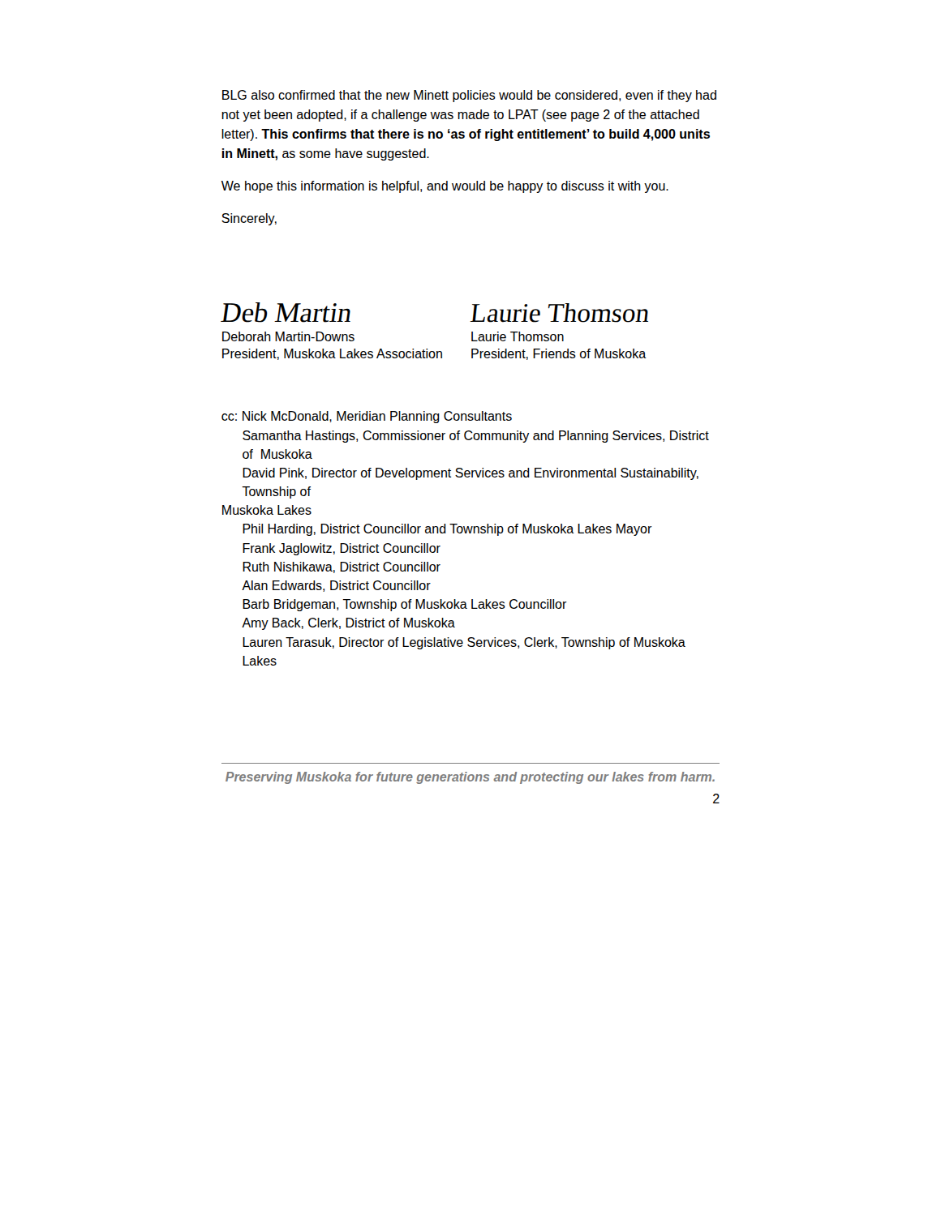BLG also confirmed that the new Minett policies would be considered, even if they had not yet been adopted, if a challenge was made to LPAT (see page 2 of the attached letter). This confirms that there is no ‘as of right entitlement’ to build 4,000 units in Minett, as some have suggested.
We hope this information is helpful, and would be happy to discuss it with you.
Sincerely,
Deb Martin
Laurie Thomson
Deborah Martin-Downs
President, Muskoka Lakes Association
Laurie Thomson
President, Friends of Muskoka
cc: Nick McDonald, Meridian Planning Consultants
Samantha Hastings, Commissioner of Community and Planning Services, District of Muskoka
David Pink, Director of Development Services and Environmental Sustainability, Township of
Muskoka Lakes
Phil Harding, District Councillor and Township of Muskoka Lakes Mayor
Frank Jaglowitz, District Councillor
Ruth Nishikawa, District Councillor
Alan Edwards, District Councillor
Barb Bridgeman, Township of Muskoka Lakes Councillor
Amy Back, Clerk, District of Muskoka
Lauren Tarasuk, Director of Legislative Services, Clerk, Township of Muskoka Lakes
Preserving Muskoka for future generations and protecting our lakes from harm.
2